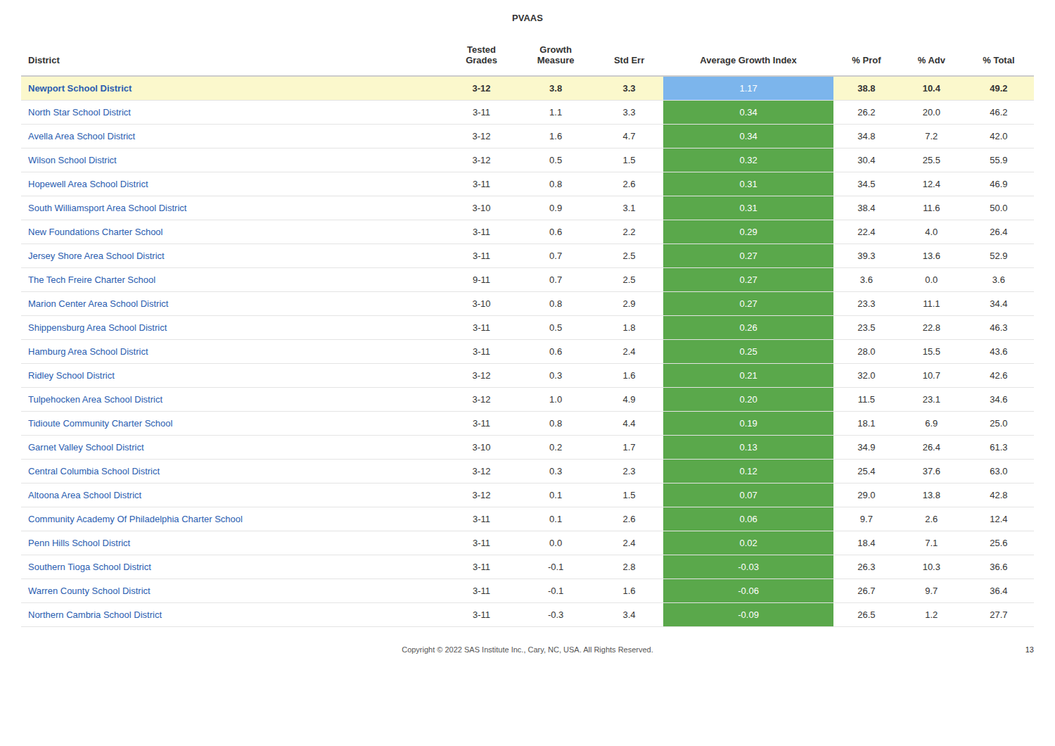PVAAS
| District | Tested Grades | Growth Measure | Std Err | Average Growth Index | % Prof | % Adv | % Total |
| --- | --- | --- | --- | --- | --- | --- | --- |
| Newport School District | 3-12 | 3.8 | 3.3 | 1.17 | 38.8 | 10.4 | 49.2 |
| North Star School District | 3-11 | 1.1 | 3.3 | 0.34 | 26.2 | 20.0 | 46.2 |
| Avella Area School District | 3-12 | 1.6 | 4.7 | 0.34 | 34.8 | 7.2 | 42.0 |
| Wilson School District | 3-12 | 0.5 | 1.5 | 0.32 | 30.4 | 25.5 | 55.9 |
| Hopewell Area School District | 3-11 | 0.8 | 2.6 | 0.31 | 34.5 | 12.4 | 46.9 |
| South Williamsport Area School District | 3-10 | 0.9 | 3.1 | 0.31 | 38.4 | 11.6 | 50.0 |
| New Foundations Charter School | 3-11 | 0.6 | 2.2 | 0.29 | 22.4 | 4.0 | 26.4 |
| Jersey Shore Area School District | 3-11 | 0.7 | 2.5 | 0.27 | 39.3 | 13.6 | 52.9 |
| The Tech Freire Charter School | 9-11 | 0.7 | 2.5 | 0.27 | 3.6 | 0.0 | 3.6 |
| Marion Center Area School District | 3-10 | 0.8 | 2.9 | 0.27 | 23.3 | 11.1 | 34.4 |
| Shippensburg Area School District | 3-11 | 0.5 | 1.8 | 0.26 | 23.5 | 22.8 | 46.3 |
| Hamburg Area School District | 3-11 | 0.6 | 2.4 | 0.25 | 28.0 | 15.5 | 43.6 |
| Ridley School District | 3-12 | 0.3 | 1.6 | 0.21 | 32.0 | 10.7 | 42.6 |
| Tulpehocken Area School District | 3-12 | 1.0 | 4.9 | 0.20 | 11.5 | 23.1 | 34.6 |
| Tidioute Community Charter School | 3-11 | 0.8 | 4.4 | 0.19 | 18.1 | 6.9 | 25.0 |
| Garnet Valley School District | 3-10 | 0.2 | 1.7 | 0.13 | 34.9 | 26.4 | 61.3 |
| Central Columbia School District | 3-12 | 0.3 | 2.3 | 0.12 | 25.4 | 37.6 | 63.0 |
| Altoona Area School District | 3-12 | 0.1 | 1.5 | 0.07 | 29.0 | 13.8 | 42.8 |
| Community Academy Of Philadelphia Charter School | 3-11 | 0.1 | 2.6 | 0.06 | 9.7 | 2.6 | 12.4 |
| Penn Hills School District | 3-11 | 0.0 | 2.4 | 0.02 | 18.4 | 7.1 | 25.6 |
| Southern Tioga School District | 3-11 | -0.1 | 2.8 | -0.03 | 26.3 | 10.3 | 36.6 |
| Warren County School District | 3-11 | -0.1 | 1.6 | -0.06 | 26.7 | 9.7 | 36.4 |
| Northern Cambria School District | 3-11 | -0.3 | 3.4 | -0.09 | 26.5 | 1.2 | 27.7 |
Copyright © 2022 SAS Institute Inc., Cary, NC, USA. All Rights Reserved. 13